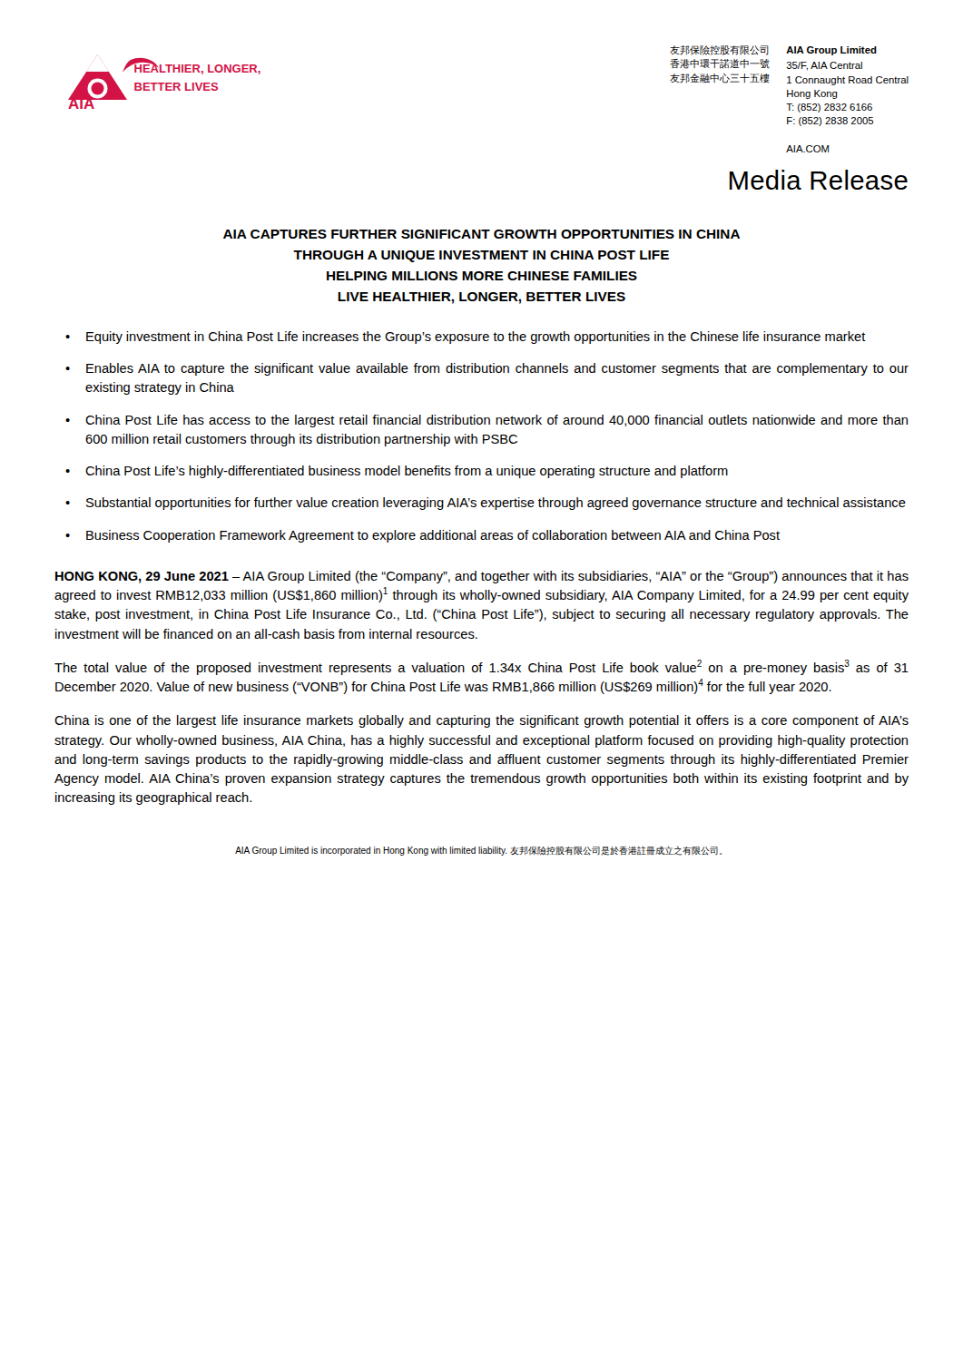HEALTHIER, LONGER, BETTER LIVES AIA
友邦保險控股有限公司
香港中環干諾道中一號
友邦金融中心三十五樓
AIA Group Limited
35/F, AIA Central
1 Connaught Road Central
Hong Kong
T: (852) 2832 6166
F: (852) 2838 2005
AIA.COM
Media Release
AIA CAPTURES FURTHER SIGNIFICANT GROWTH OPPORTUNITIES IN CHINA
THROUGH A UNIQUE INVESTMENT IN CHINA POST LIFE
HELPING MILLIONS MORE CHINESE FAMILIES
LIVE HEALTHIER, LONGER, BETTER LIVES
Equity investment in China Post Life increases the Group’s exposure to the growth opportunities in the Chinese life insurance market
Enables AIA to capture the significant value available from distribution channels and customer segments that are complementary to our existing strategy in China
China Post Life has access to the largest retail financial distribution network of around 40,000 financial outlets nationwide and more than 600 million retail customers through its distribution partnership with PSBC
China Post Life’s highly-differentiated business model benefits from a unique operating structure and platform
Substantial opportunities for further value creation leveraging AIA’s expertise through agreed governance structure and technical assistance
Business Cooperation Framework Agreement to explore additional areas of collaboration between AIA and China Post
HONG KONG, 29 June 2021 – AIA Group Limited (the “Company”, and together with its subsidiaries, “AIA” or the “Group”) announces that it has agreed to invest RMB12,033 million (US$1,860 million)1 through its wholly-owned subsidiary, AIA Company Limited, for a 24.99 per cent equity stake, post investment, in China Post Life Insurance Co., Ltd. (“China Post Life”), subject to securing all necessary regulatory approvals. The investment will be financed on an all-cash basis from internal resources.
The total value of the proposed investment represents a valuation of 1.34x China Post Life book value2 on a pre-money basis3 as of 31 December 2020. Value of new business (“VONB”) for China Post Life was RMB1,866 million (US$269 million)4 for the full year 2020.
China is one of the largest life insurance markets globally and capturing the significant growth potential it offers is a core component of AIA’s strategy. Our wholly-owned business, AIA China, has a highly successful and exceptional platform focused on providing high-quality protection and long-term savings products to the rapidly-growing middle-class and affluent customer segments through its highly-differentiated Premier Agency model. AIA China’s proven expansion strategy captures the tremendous growth opportunities both within its existing footprint and by increasing its geographical reach.
AIA Group Limited is incorporated in Hong Kong with limited liability. 友邦保險控股有限公司是於香港註冊成立之有限公司。